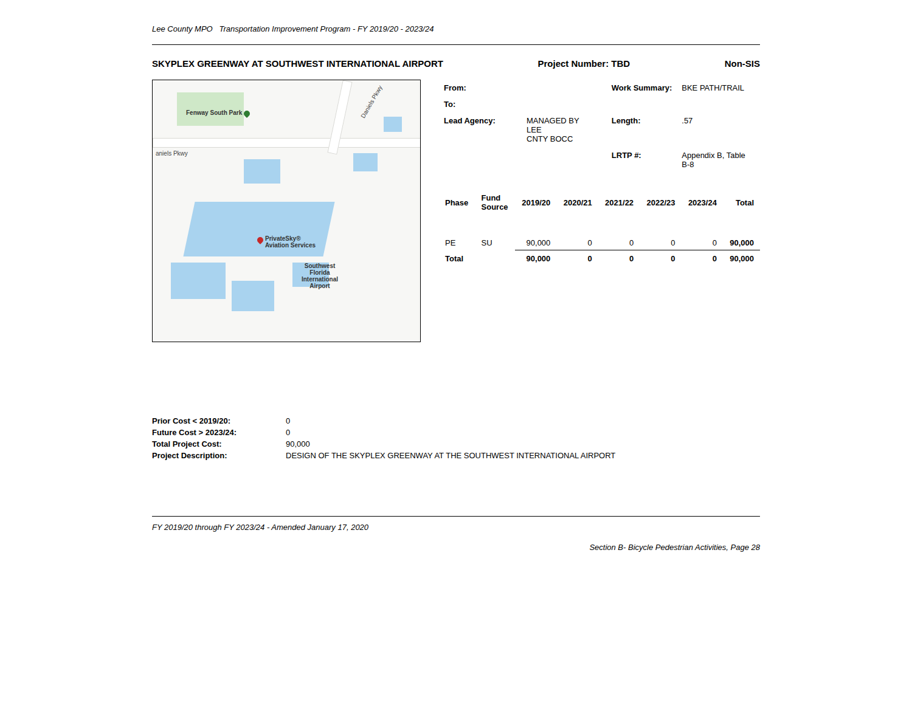Lee County MPO Transportation Improvement Program - FY 2019/20 - 2023/24
SKYPLEX GREENWAY AT SOUTHWEST INTERNATIONAL AIRPORT
Project Number: TBD
Non-SIS
Daniels Pkwy
aniels Pkwy
Fenway South Park
PrivateSky®
Aviation Services
Southwest
Florida
International
Airport
| From: | | | Work Summary: | BKE PATH/TRAIL |
| To: | | | | |
| Lead Agency: | MANAGED BY LEE CNTY BOCC | | Length: | .57 |
| | | | LRTP #: | Appendix B, Table B-8 |
| Phase | Fund Source | 2019/20 | 2020/21 | 2021/22 | 2022/23 | 2023/24 | Total |
| --- | --- | --- | --- | --- | --- | --- | --- |
| PE | SU | 90,000 | 0 | 0 | 0 | 0 | 90,000 |
| Total | | 90,000 | 0 | 0 | 0 | 0 | 90,000 |
| Prior Cost < 2019/20: | 0 |
| Future Cost > 2023/24: | 0 |
| Total Project Cost: | 90,000 |
| Project Description: | DESIGN OF THE SKYPLEX GREENWAY AT THE SOUTHWEST INTERNATIONAL AIRPORT |
FY 2019/20 through FY 2023/24 - Amended January 17, 2020
Section B- Bicycle Pedestrian Activities, Page 28